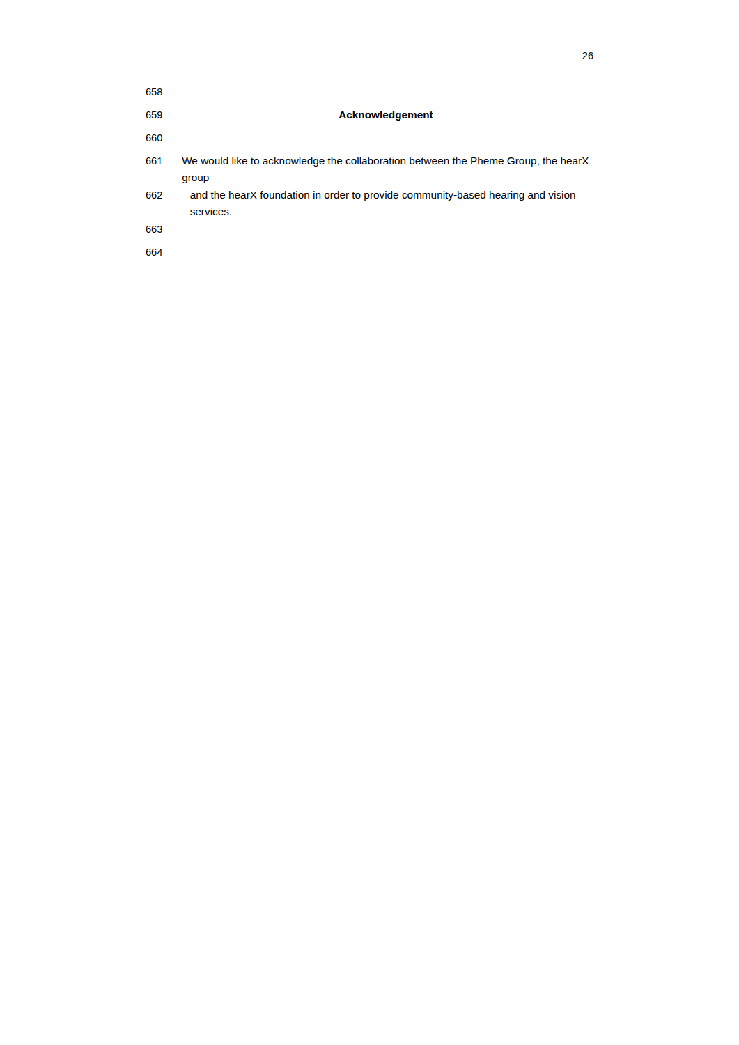26
658
659 Acknowledgement
660
661 We would like to acknowledge the collaboration between the Pheme Group, the hearX group
662 and the hearX foundation in order to provide community-based hearing and vision services.
663
664